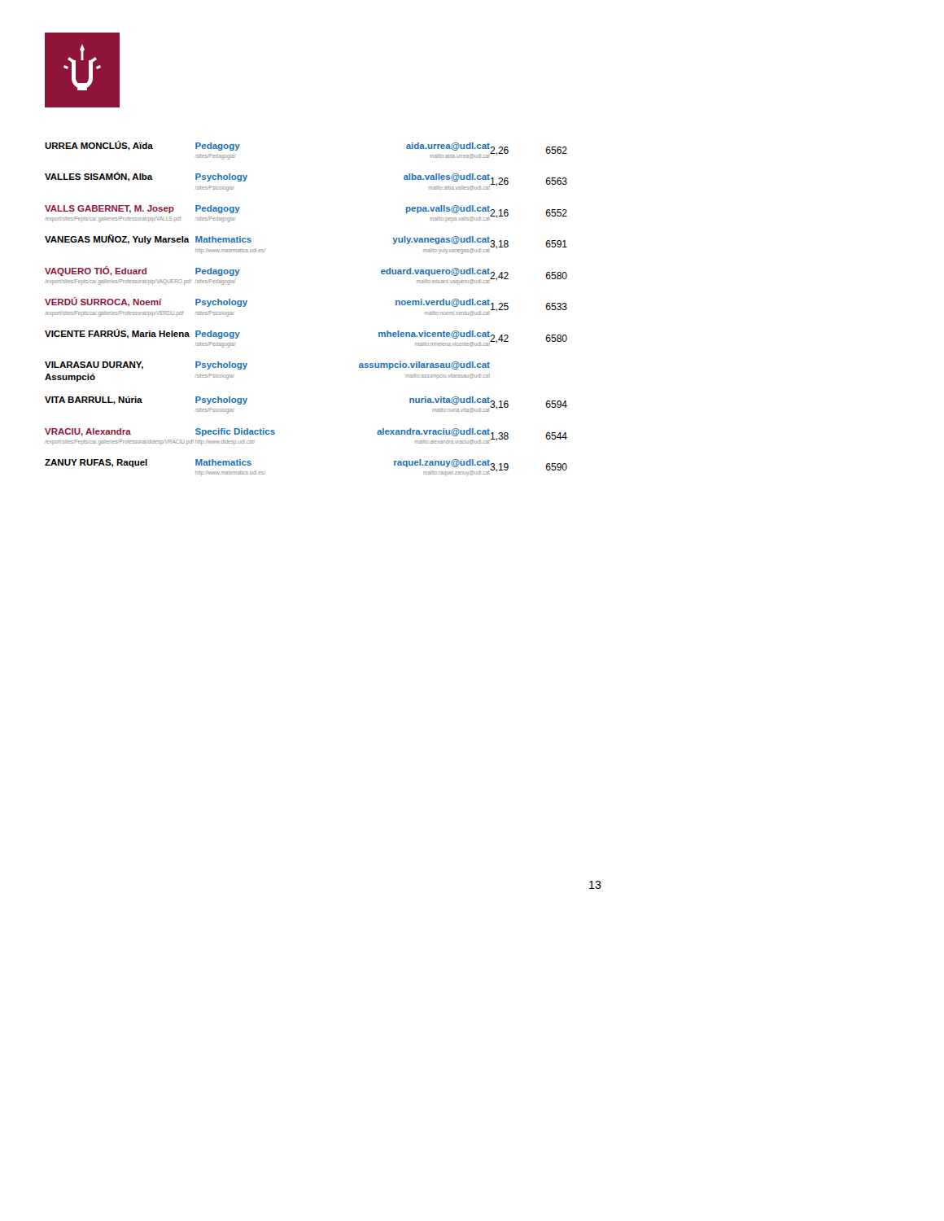| URREA MONCLÚS, Aïda | Pedagogy /sites/Pedagogia/ | aida.urrea@udl.cat mailto:aida.urrea@udl.cat | 2,26 | 6562 |
| VALLES SISAMÓN, Alba | Psychology /sites/Psicologia/ | alba.valles@udl.cat mailto:alba.valles@udl.cat | 1,26 | 6563 |
| VALLS GABERNET, M. Josep /export/sites/Fepts/ca/.galleries/Professorat/pip/VALLS.pdf | Pedagogy /sites/Pedagogia/ | pepa.valls@udl.cat mailto:pepa.valls@udl.cat | 2,16 | 6552 |
| VANEGAS MUÑOZ, Yuly Marsela | Mathematics http://www.matematica.udl.es/ | yuly.vanegas@udl.cat mailto:yuly.vanegas@udl.cat | 3,18 | 6591 |
| VAQUERO TIÓ, Eduard /export/sites/Fepts/ca/.galleries/Professorat/pip/VAQUERO.pdf | Pedagogy /sites/Pedagogia/ | eduard.vaquero@udl.cat mailto:eduard.vaquero@udl.cat | 2,42 | 6580 |
| VERDÚ SURROCA, Noemí /export/sites/Fepts/ca/.galleries/Professorat/pip/VERDU.pdf | Psychology /sites/Psicologia/ | noemi.verdu@udl.cat mailto:noemi.verdu@udl.cat | 1,25 | 6533 |
| VICENTE FARRÚS, Maria Helena | Pedagogy /sites/Pedagogia/ | mhelena.vicente@udl.cat mailto:mhelena.vicente@udl.cat | 2,42 | 6580 |
| VILARASAU DURANY, Assumpció | Psychology /sites/Psicologia/ | assumpcio.vilarasau@udl.cat mailto:assumpcio.vilarasau@udl.cat | | |
| VITA BARRULL, Núria | Psychology /sites/Psicologia/ | nuria.vita@udl.cat mailto:nuria.vita@udl.cat | 3,16 | 6594 |
| VRACIU, Alexandra /export/sites/Fepts/ca/.galleries/Professorat/didesp/VRACIU.pdf | Specific Didactics http://www.didesp.udl.cat/ | alexandra.vraciu@udl.cat mailto:alexandra.vraciu@udl.cat | 1,38 | 6544 |
| ZANUY RUFAS, Raquel | Mathematics http://www.matematica.udl.es/ | raquel.zanuy@udl.cat mailto:raquel.zanuy@udl.cat | 3,19 | 6590 |
13